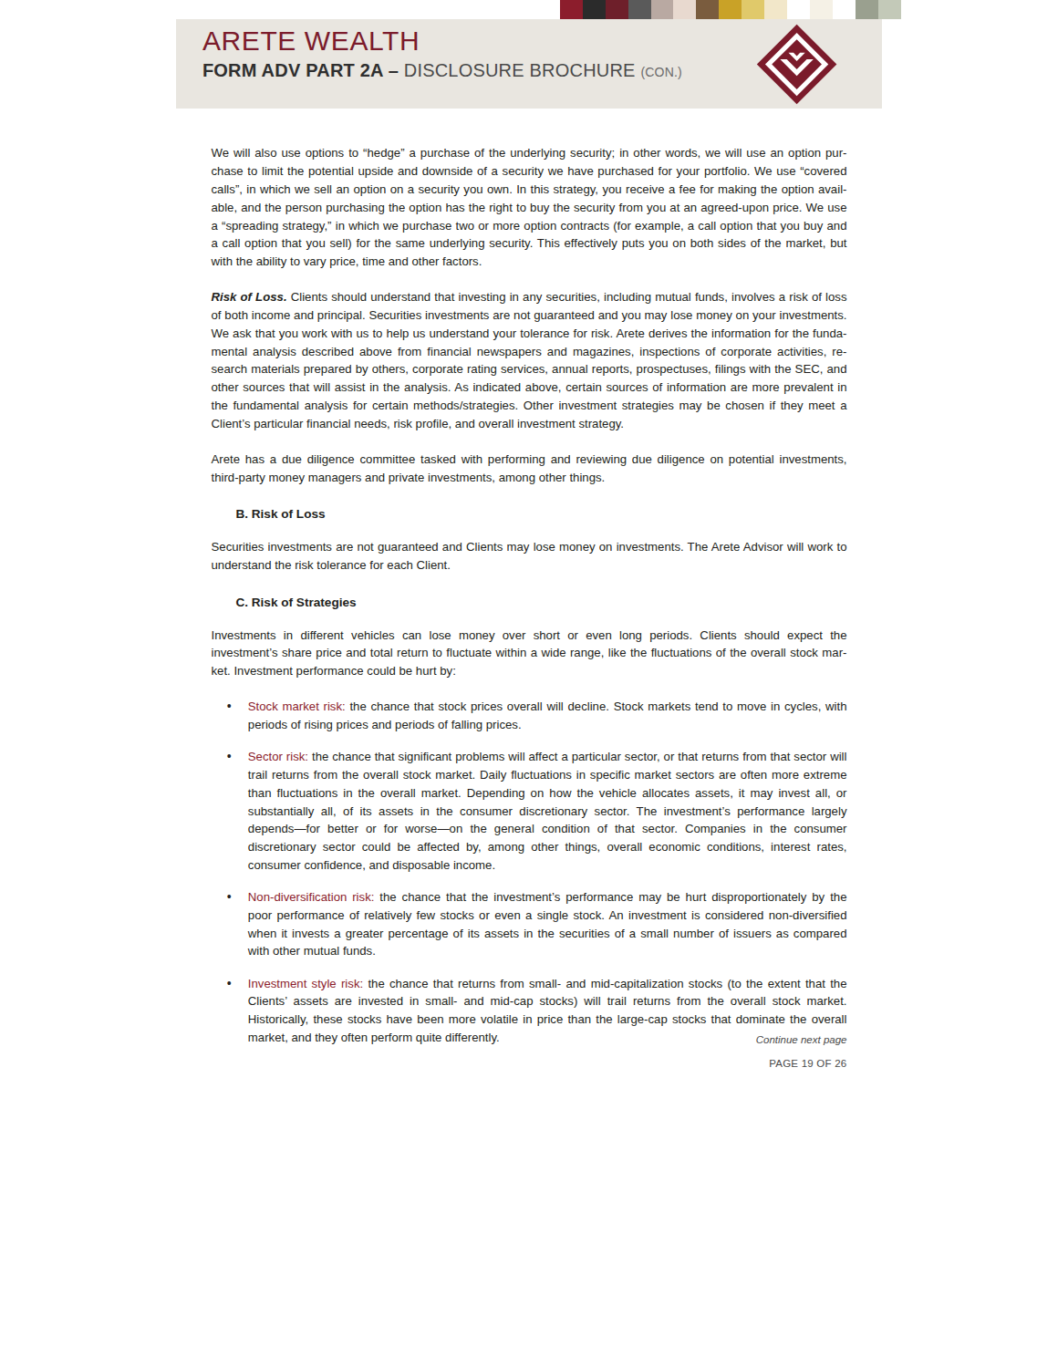ARETE WEALTH
FORM ADV PART 2A – DISCLOSURE BROCHURE (CON.)
We will also use options to “hedge” a purchase of the underlying security; in other words, we will use an option purchase to limit the potential upside and downside of a security we have purchased for your portfolio. We use “covered calls”, in which we sell an option on a security you own. In this strategy, you receive a fee for making the option available, and the person purchasing the option has the right to buy the security from you at an agreed-upon price. We use a “spreading strategy,” in which we purchase two or more option contracts (for example, a call option that you buy and a call option that you sell) for the same underlying security. This effectively puts you on both sides of the market, but with the ability to vary price, time and other factors.
Risk of Loss. Clients should understand that investing in any securities, including mutual funds, involves a risk of loss of both income and principal. Securities investments are not guaranteed and you may lose money on your investments. We ask that you work with us to help us understand your tolerance for risk. Arete derives the information for the fundamental analysis described above from financial newspapers and magazines, inspections of corporate activities, research materials prepared by others, corporate rating services, annual reports, prospectuses, filings with the SEC, and other sources that will assist in the analysis. As indicated above, certain sources of information are more prevalent in the fundamental analysis for certain methods/strategies. Other investment strategies may be chosen if they meet a Client’s particular financial needs, risk profile, and overall investment strategy.
Arete has a due diligence committee tasked with performing and reviewing due diligence on potential investments, third-party money managers and private investments, among other things.
B. Risk of Loss
Securities investments are not guaranteed and Clients may lose money on investments. The Arete Advisor will work to understand the risk tolerance for each Client.
C. Risk of Strategies
Investments in different vehicles can lose money over short or even long periods. Clients should expect the investment’s share price and total return to fluctuate within a wide range, like the fluctuations of the overall stock market. Investment performance could be hurt by:
Stock market risk: the chance that stock prices overall will decline. Stock markets tend to move in cycles, with periods of rising prices and periods of falling prices.
Sector risk: the chance that significant problems will affect a particular sector, or that returns from that sector will trail returns from the overall stock market. Daily fluctuations in specific market sectors are often more extreme than fluctuations in the overall market. Depending on how the vehicle allocates assets, it may invest all, or substantially all, of its assets in the consumer discretionary sector. The investment’s performance largely depends—for better or for worse—on the general condition of that sector. Companies in the consumer discretionary sector could be affected by, among other things, overall economic conditions, interest rates, consumer confidence, and disposable income.
Non-diversification risk: the chance that the investment’s performance may be hurt disproportionately by the poor performance of relatively few stocks or even a single stock. An investment is considered non-diversified when it invests a greater percentage of its assets in the securities of a small number of issuers as compared with other mutual funds.
Investment style risk: the chance that returns from small- and mid-capitalization stocks (to the extent that the Clients’ assets are invested in small- and mid-cap stocks) will trail returns from the overall stock market. Historically, these stocks have been more volatile in price than the large-cap stocks that dominate the overall market, and they often perform quite differently.
Continue next page
PAGE 19 OF 26